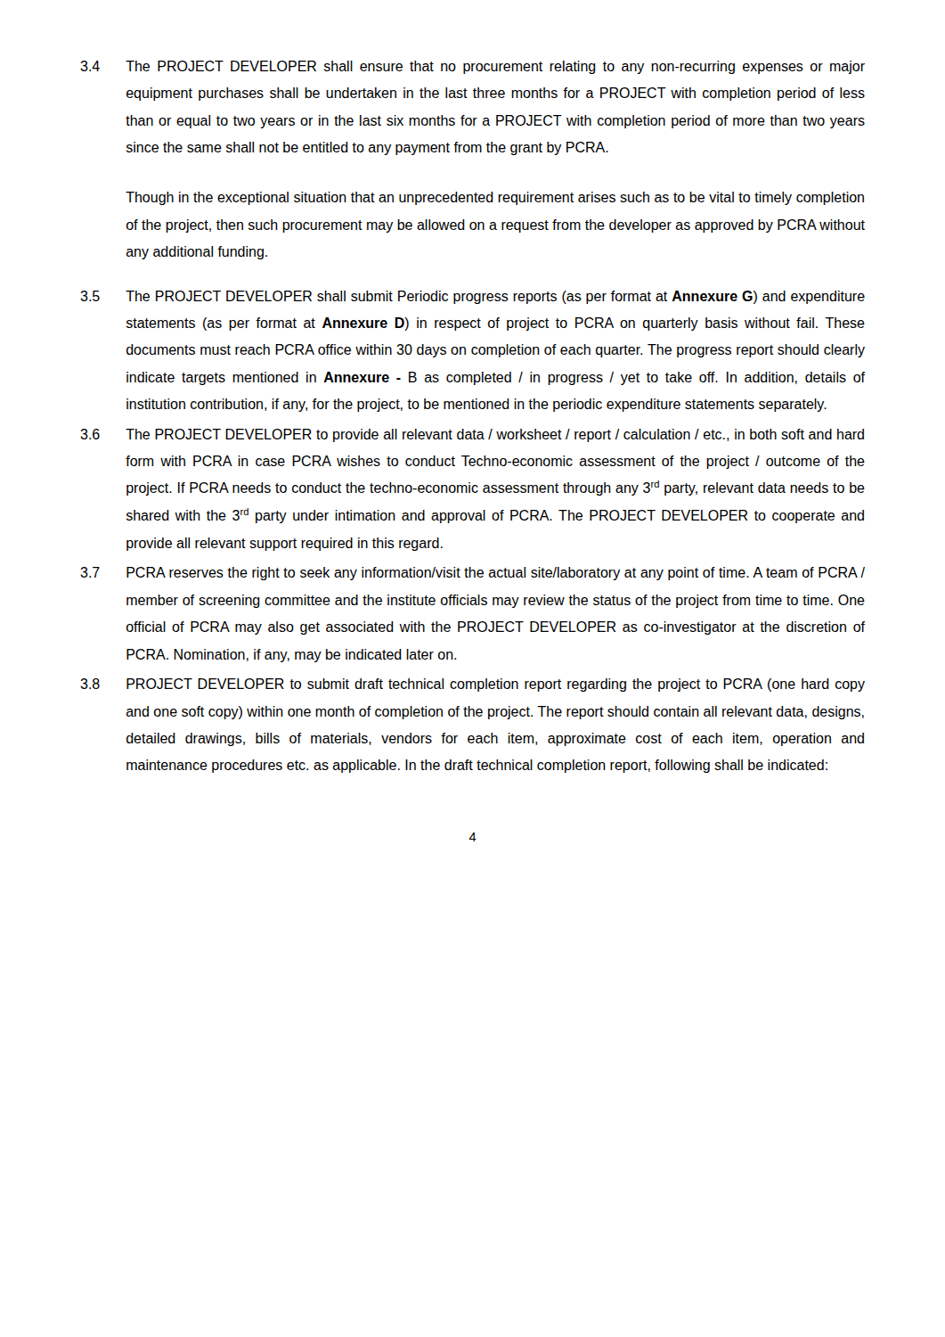3.4
The PROJECT DEVELOPER shall ensure that no procurement relating to any non-recurring expenses or major equipment purchases shall be undertaken in the last three months for a PROJECT with completion period of less than or equal to two years or in the last six months for a PROJECT with completion period of more than two years since the same shall not be entitled to any payment from the grant by PCRA.
Though in the exceptional situation that an unprecedented requirement arises such as to be vital to timely completion of the project, then such procurement may be allowed on a request from the developer as approved by PCRA without any additional funding.
3.5
The PROJECT DEVELOPER shall submit Periodic progress reports (as per format at Annexure G) and expenditure statements (as per format at Annexure D) in respect of project to PCRA on quarterly basis without fail. These documents must reach PCRA office within 30 days on completion of each quarter. The progress report should clearly indicate targets mentioned in Annexure - B as completed / in progress / yet to take off. In addition, details of institution contribution, if any, for the project, to be mentioned in the periodic expenditure statements separately.
3.6
The PROJECT DEVELOPER to provide all relevant data / worksheet / report / calculation / etc., in both soft and hard form with PCRA in case PCRA wishes to conduct Techno-economic assessment of the project / outcome of the project. If PCRA needs to conduct the techno-economic assessment through any 3rd party, relevant data needs to be shared with the 3rd party under intimation and approval of PCRA. The PROJECT DEVELOPER to cooperate and provide all relevant support required in this regard.
3.7
PCRA reserves the right to seek any information/visit the actual site/laboratory at any point of time. A team of PCRA / member of screening committee and the institute officials may review the status of the project from time to time. One official of PCRA may also get associated with the PROJECT DEVELOPER as co-investigator at the discretion of PCRA. Nomination, if any, may be indicated later on.
3.8
PROJECT DEVELOPER to submit draft technical completion report regarding the project to PCRA (one hard copy and one soft copy) within one month of completion of the project. The report should contain all relevant data, designs, detailed drawings, bills of materials, vendors for each item, approximate cost of each item, operation and maintenance procedures etc. as applicable. In the draft technical completion report, following shall be indicated:
4